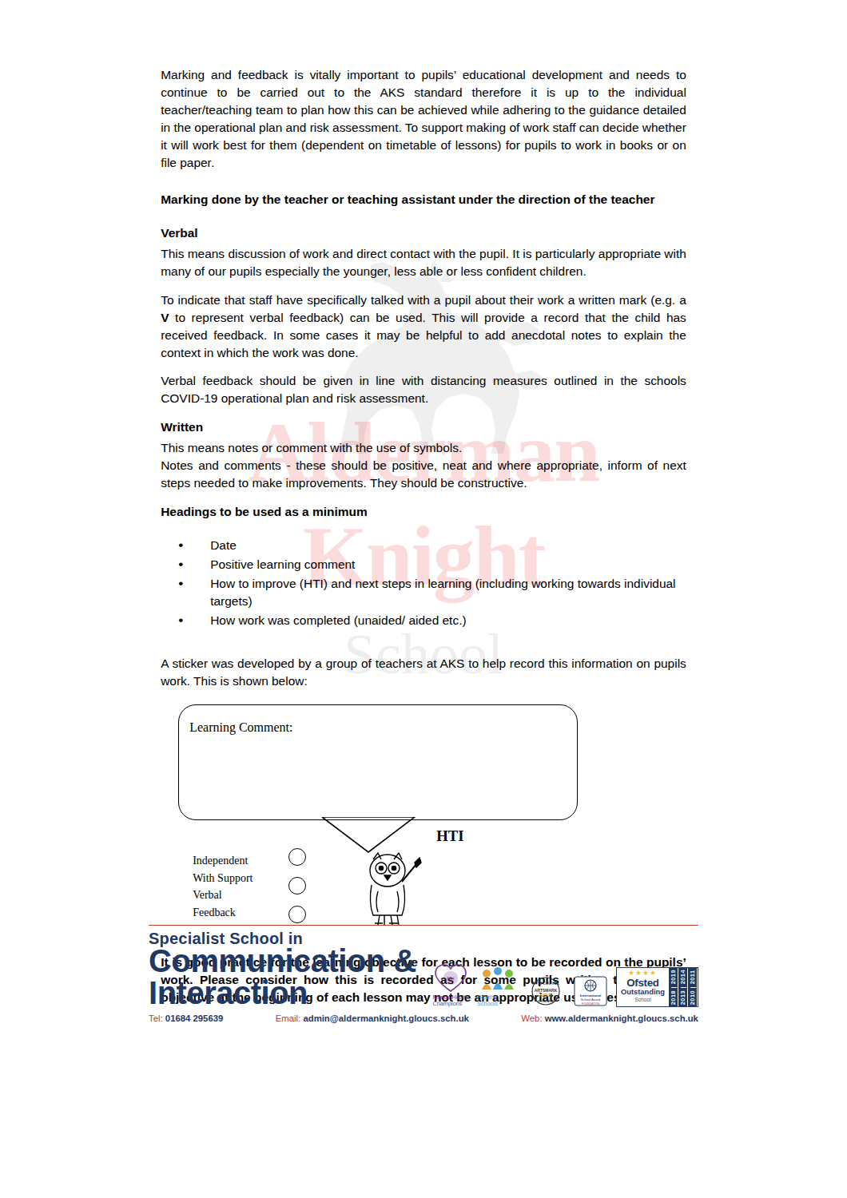Alderman
Knight
School
Marking and feedback is vitally important to pupils’ educational development and needs to continue to be carried out to the AKS standard therefore it is up to the individual teacher/teaching team to plan how this can be achieved while adhering to the guidance detailed in the operational plan and risk assessment. To support making of work staff can decide whether it will work best for them (dependent on timetable of lessons) for pupils to work in books or on file paper.
Marking done by the teacher or teaching assistant under the direction of the teacher
Verbal
This means discussion of work and direct contact with the pupil. It is particularly appropriate with many of our pupils especially the younger, less able or less confident children.
To indicate that staff have specifically talked with a pupil about their work a written mark (e.g. a V to represent verbal feedback) can be used. This will provide a record that the child has received feedback. In some cases it may be helpful to add anecdotal notes to explain the context in which the work was done.
Verbal feedback should be given in line with distancing measures outlined in the schools COVID-19 operational plan and risk assessment.
Written
This means notes or comment with the use of symbols.
Notes and comments - these should be positive, neat and where appropriate, inform of next steps needed to make improvements. They should be constructive.
Headings to be used as a minimum
Date
Positive learning comment
How to improve (HTI) and next steps in learning (including working towards individual targets)
How work was completed (unaided/ aided etc.)
A sticker was developed by a group of teachers at AKS to help record this information on pupils work. This is shown below:
Learning Comment:
HTI
Independent
With Support
Verbal
Feedback
It is good practice for the learning objective for each lesson to be recorded on the pupils’ work. Please consider how this is recorded as for some pupils writing the learning objective at the beginning of each lesson may not be an appropriate use of lesson time.
Specialist School in
Communication & Interaction
MH Mental Health
Champions
Healthy Schools
ARTS COUNCIL ARTSMARK GOLD ENGLAND
International School Award FOUNDATION
★★★★
Ofsted
Outstanding
School
2018 | 2019 2013 | 2014 2010 | 2011
Tel: 01684 295639
Email: admin@aldermanknight.gloucs.sch.uk
Web: www.aldermanknight.gloucs.sch.uk